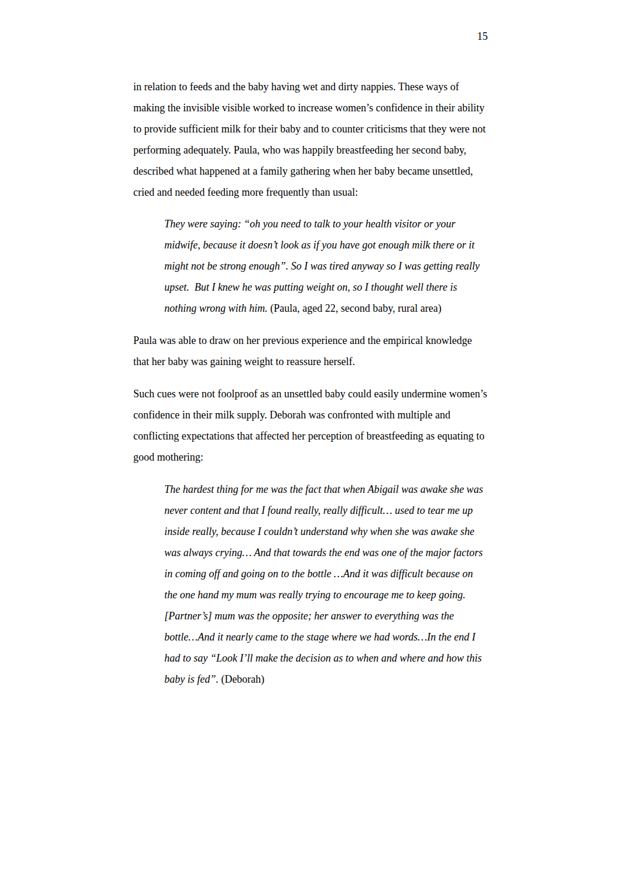15
in relation to feeds and the baby having wet and dirty nappies. These ways of making the invisible visible worked to increase women’s confidence in their ability to provide sufficient milk for their baby and to counter criticisms that they were not performing adequately. Paula, who was happily breastfeeding her second baby, described what happened at a family gathering when her baby became unsettled, cried and needed feeding more frequently than usual:
They were saying: “oh you need to talk to your health visitor or your midwife, because it doesn’t look as if you have got enough milk there or it might not be strong enough”. So I was tired anyway so I was getting really upset. But I knew he was putting weight on, so I thought well there is nothing wrong with him. (Paula, aged 22, second baby, rural area)
Paula was able to draw on her previous experience and the empirical knowledge that her baby was gaining weight to reassure herself.
Such cues were not foolproof as an unsettled baby could easily undermine women’s confidence in their milk supply. Deborah was confronted with multiple and conflicting expectations that affected her perception of breastfeeding as equating to good mothering:
The hardest thing for me was the fact that when Abigail was awake she was never content and that I found really, really difficult… used to tear me up inside really, because I couldn’t understand why when she was awake she was always crying… And that towards the end was one of the major factors in coming off and going on to the bottle …And it was difficult because on the one hand my mum was really trying to encourage me to keep going. [Partner’s] mum was the opposite; her answer to everything was the bottle…And it nearly came to the stage where we had words…In the end I had to say “Look I’ll make the decision as to when and where and how this baby is fed”. (Deborah)